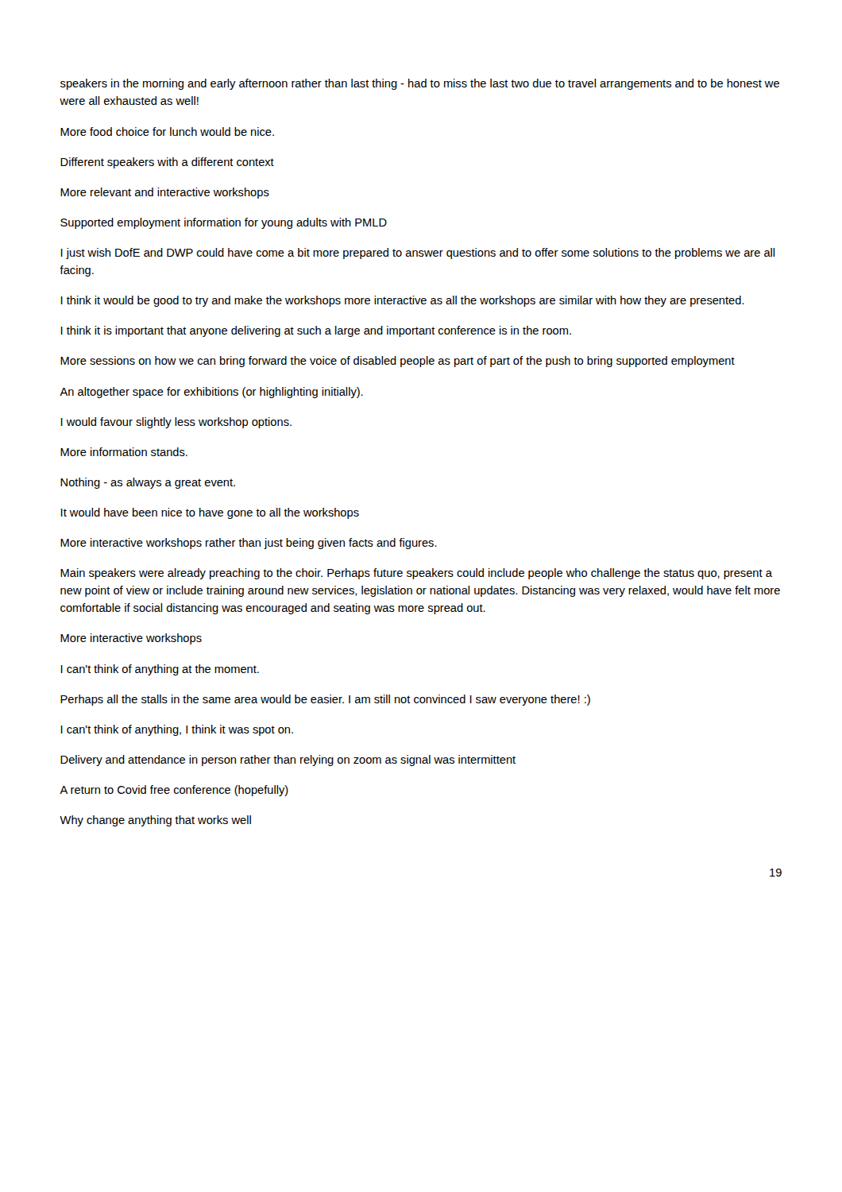speakers in the morning and early afternoon rather than last thing - had to miss the last two due to travel arrangements and to be honest we were all exhausted as well!
More food choice for lunch would be nice.
Different speakers with a different context
More relevant and interactive workshops
Supported employment information for young adults with PMLD
I just wish DofE and DWP could have come a bit more prepared to answer questions and to offer some solutions to the problems we are all facing.
I think it would be good to try and make the workshops more interactive as all the workshops are similar with how they are presented.
I think it is important that anyone delivering at such a large and important conference is in the room.
More sessions on how we can bring forward the voice of disabled people as part of part of the push to bring supported employment
An altogether space for exhibitions (or highlighting initially).
I would favour slightly less workshop options.
More information stands.
Nothing - as always a great event.
It would have been nice to have gone to all the workshops
More interactive workshops rather than just being given facts and figures.
Main speakers were already preaching to the choir. Perhaps future speakers could include people who challenge the status quo, present a new point of view or include training around new services, legislation or national updates. Distancing was very relaxed, would have felt more comfortable if social distancing was encouraged and seating was more spread out.
More interactive workshops
I can't think of anything at the moment.
Perhaps all the stalls in the same area would be easier. I am still not convinced I saw everyone there! :)
I can't think of anything, I think it was spot on.
Delivery and attendance in person rather than relying on zoom as signal was intermittent
A return to Covid free conference (hopefully)
Why change anything that works well
19